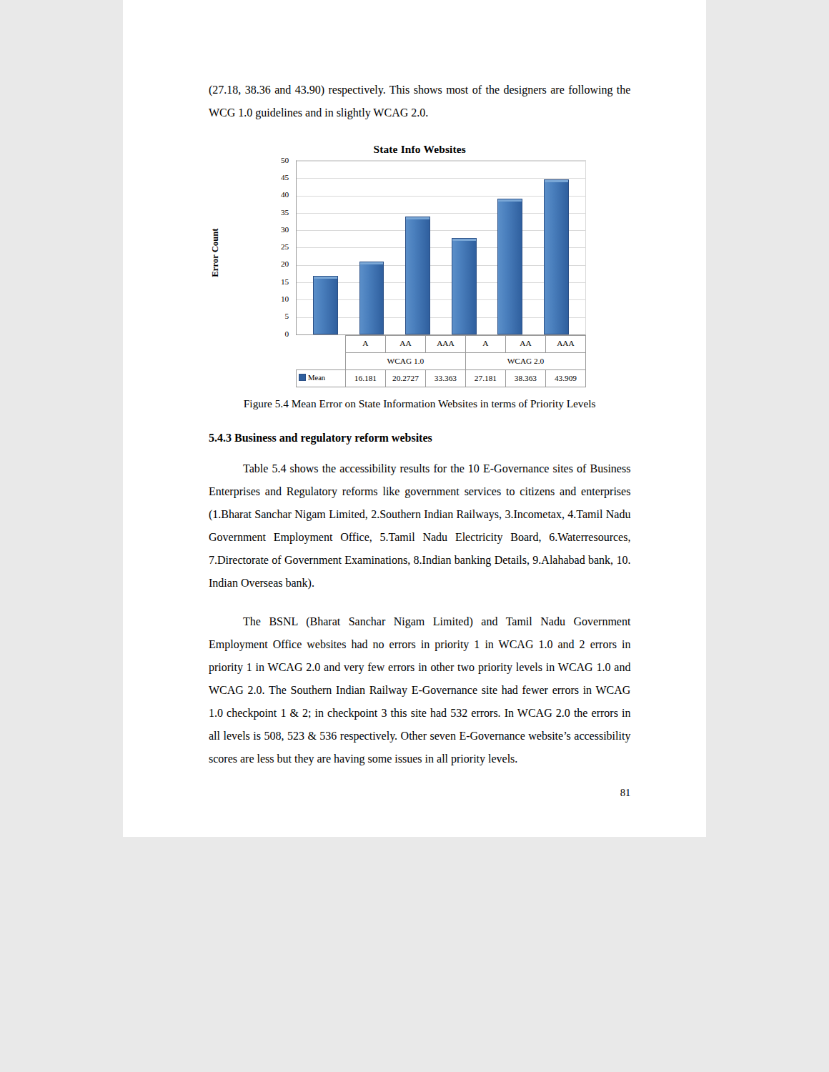(27.18, 38.36 and 43.90) respectively. This shows most of the designers are following the WCG 1.0 guidelines and in slightly WCAG 2.0.
State Info Websites
Error Count
50 45 40 35 30 25 20 15 10 5 0
| | A | AA | AAA | A | AA | AAA |
| | WCAG 1.0 | WCAG 2.0 |
| Mean | 16.181 | 20.2727 | 33.363 | 27.181 | 38.363 | 43.909 |
Figure 5.4 Mean Error on State Information Websites in terms of Priority Levels
5.4.3 Business and regulatory reform websites
Table 5.4 shows the accessibility results for the 10 E-Governance sites of Business Enterprises and Regulatory reforms like government services to citizens and enterprises (1.Bharat Sanchar Nigam Limited, 2.Southern Indian Railways, 3.Incometax, 4.Tamil Nadu Government Employment Office, 5.Tamil Nadu Electricity Board, 6.Waterresources, 7.Directorate of Government Examinations, 8.Indian banking Details, 9.Alahabad bank, 10. Indian Overseas bank).
The BSNL (Bharat Sanchar Nigam Limited) and Tamil Nadu Government Employment Office websites had no errors in priority 1 in WCAG 1.0 and 2 errors in priority 1 in WCAG 2.0 and very few errors in other two priority levels in WCAG 1.0 and WCAG 2.0. The Southern Indian Railway E-Governance site had fewer errors in WCAG 1.0 checkpoint 1 & 2; in checkpoint 3 this site had 532 errors. In WCAG 2.0 the errors in all levels is 508, 523 & 536 respectively. Other seven E-Governance website’s accessibility scores are less but they are having some issues in all priority levels.
81